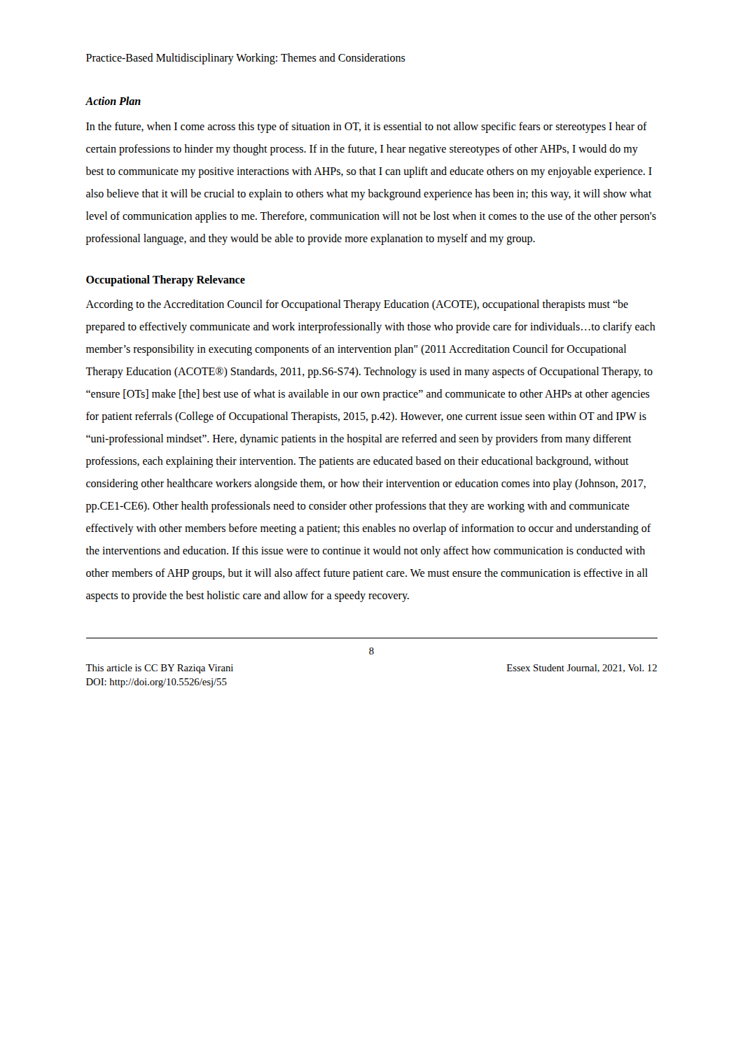Practice-Based Multidisciplinary Working: Themes and Considerations
Action Plan
In the future, when I come across this type of situation in OT, it is essential to not allow specific fears or stereotypes I hear of certain professions to hinder my thought process. If in the future, I hear negative stereotypes of other AHPs, I would do my best to communicate my positive interactions with AHPs, so that I can uplift and educate others on my enjoyable experience. I also believe that it will be crucial to explain to others what my background experience has been in; this way, it will show what level of communication applies to me. Therefore, communication will not be lost when it comes to the use of the other person's professional language, and they would be able to provide more explanation to myself and my group.
Occupational Therapy Relevance
According to the Accreditation Council for Occupational Therapy Education (ACOTE), occupational therapists must “be prepared to effectively communicate and work interprofessionally with those who provide care for individuals…to clarify each member’s responsibility in executing components of an intervention plan" (2011 Accreditation Council for Occupational Therapy Education (ACOTE®) Standards, 2011, pp.S6-S74). Technology is used in many aspects of Occupational Therapy, to “ensure [OTs] make [the] best use of what is available in our own practice” and communicate to other AHPs at other agencies for patient referrals (College of Occupational Therapists, 2015, p.42). However, one current issue seen within OT and IPW is “uni-professional mindset”. Here, dynamic patients in the hospital are referred and seen by providers from many different professions, each explaining their intervention. The patients are educated based on their educational background, without considering other healthcare workers alongside them, or how their intervention or education comes into play (Johnson, 2017, pp.CE1-CE6). Other health professionals need to consider other professions that they are working with and communicate effectively with other members before meeting a patient; this enables no overlap of information to occur and understanding of the interventions and education. If this issue were to continue it would not only affect how communication is conducted with other members of AHP groups, but it will also affect future patient care. We must ensure the communication is effective in all aspects to provide the best holistic care and allow for a speedy recovery.
8
This article is CC BY Raziqa Virani
DOI: http://doi.org/10.5526/esj/55
Essex Student Journal, 2021, Vol. 12